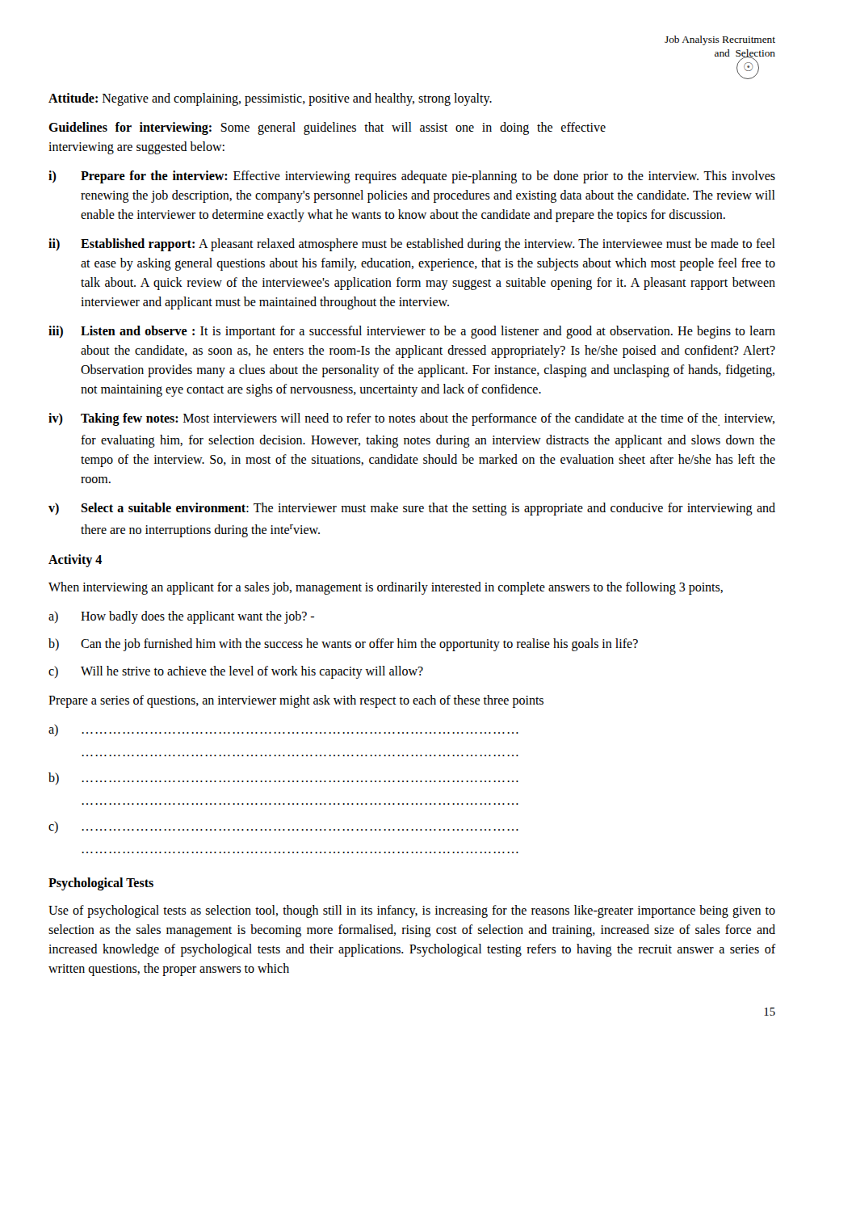Job Analysis Recruitment
and Selection
☉
Attitude: Negative and complaining, pessimistic, positive and healthy, strong loyalty.
Guidelines for interviewing: Some general guidelines that will assist one in doing the effective interviewing are suggested below:
i)
Prepare for the interview: Effective interviewing requires adequate pie-planning to be done prior to the interview. This involves renewing the job description, the company's personnel policies and procedures and existing data about the candidate. The review will enable the interviewer to determine exactly what he wants to know about the candidate and prepare the topics for discussion.
ii)
Established rapport: A pleasant relaxed atmosphere must be established during the interview. The interviewee must be made to feel at ease by asking general questions about his family, education, experience, that is the subjects about which most people feel free to talk about. A quick review of the interviewee's application form may suggest a suitable opening for it. A pleasant rapport between interviewer and applicant must be maintained throughout the interview.
iii)
Listen and observe : It is important for a successful interviewer to be a good listener and good at observation. He begins to learn about the candidate, as soon as, he enters the room-Is the applicant dressed appropriately? Is he/she poised and confident? Alert? Observation provides many a clues about the personality of the applicant. For instance, clasping and unclasping of hands, fidgeting, not maintaining eye contact are sighs of nervousness, uncertainty and lack of confidence.
iv)
Taking few notes: Most interviewers will need to refer to notes about the performance of the candidate at the time of the. interview, for evaluating him, for selection decision. However, taking notes during an interview distracts the applicant and slows down the tempo of the interview. So, in most of the situations, candidate should be marked on the evaluation sheet after he/she has left the room.
v)
Select a suitable environment: The interviewer must make sure that the setting is appropriate and conducive for interviewing and there are no interruptions during the interview.
Activity 4
When interviewing an applicant for a sales job, management is ordinarily interested in complete answers to the following 3 points,
How badly does the applicant want the job? -
Can the job furnished him with the success he wants or offer him the opportunity to realise his goals in life?
Will he strive to achieve the level of work his capacity will allow?
Prepare a series of questions, an interviewer might ask with respect to each of these three points
a)
……………………………………………………………………………………
……………………………………………………………………………………
b)
……………………………………………………………………………………
……………………………………………………………………………………
c)
……………………………………………………………………………………
……………………………………………………………………………………
Psychological Tests
Use of psychological tests as selection tool, though still in its infancy, is increasing for the reasons like-greater importance being given to selection as the sales management is becoming more formalised, rising cost of selection and training, increased size of sales force and increased knowledge of psychological tests and their applications. Psychological testing refers to having the recruit answer a series of written questions, the proper answers to which
15